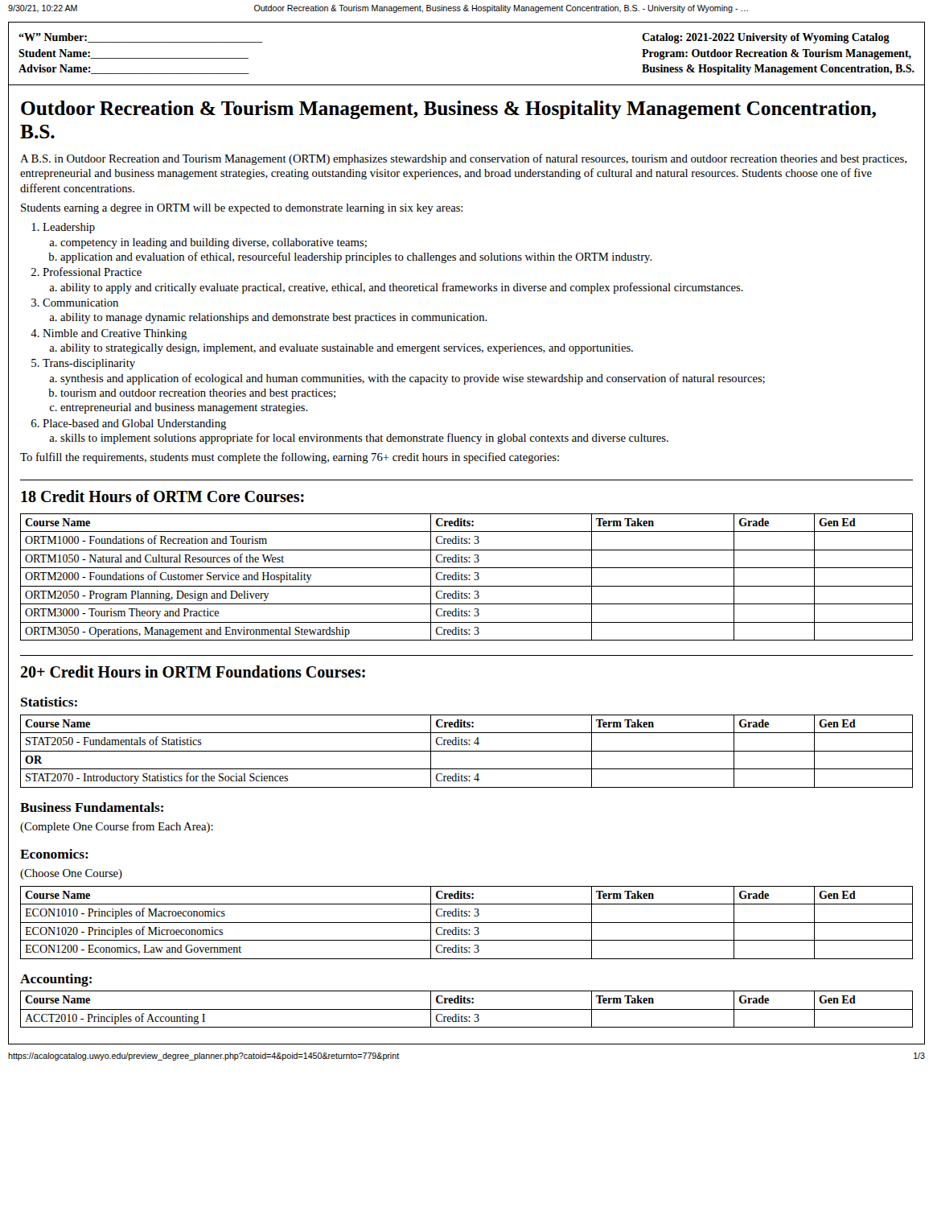9/30/21, 10:22 AM
Outdoor Recreation & Tourism Management, Business & Hospitality Management Concentration, B.S. - University of Wyoming - …
“W” Number:_______________________________
Student Name:____________________________
Advisor Name:____________________________
Catalog: 2021-2022 University of Wyoming Catalog
Program: Outdoor Recreation & Tourism Management,
Business & Hospitality Management Concentration, B.S.
Outdoor Recreation & Tourism Management, Business & Hospitality Management Concentration, B.S.
A B.S. in Outdoor Recreation and Tourism Management (ORTM) emphasizes stewardship and conservation of natural resources, tourism and outdoor recreation theories and best practices, entrepreneurial and business management strategies, creating outstanding visitor experiences, and broad understanding of cultural and natural resources. Students choose one of five different concentrations.
Students earning a degree in ORTM will be expected to demonstrate learning in six key areas:
Leadership
competency in leading and building diverse, collaborative teams;
application and evaluation of ethical, resourceful leadership principles to challenges and solutions within the ORTM industry.
Professional Practice
ability to apply and critically evaluate practical, creative, ethical, and theoretical frameworks in diverse and complex professional circumstances.
Communication
ability to manage dynamic relationships and demonstrate best practices in communication.
Nimble and Creative Thinking
ability to strategically design, implement, and evaluate sustainable and emergent services, experiences, and opportunities.
Trans-disciplinarity
synthesis and application of ecological and human communities, with the capacity to provide wise stewardship and conservation of natural resources;
tourism and outdoor recreation theories and best practices;
entrepreneurial and business management strategies.
Place-based and Global Understanding
skills to implement solutions appropriate for local environments that demonstrate fluency in global contexts and diverse cultures.
To fulfill the requirements, students must complete the following, earning 76+ credit hours in specified categories:
18 Credit Hours of ORTM Core Courses:
| Course Name | Credits: | Term Taken | Grade | Gen Ed |
| --- | --- | --- | --- | --- |
| ORTM1000 - Foundations of Recreation and Tourism | Credits: 3 | | | |
| ORTM1050 - Natural and Cultural Resources of the West | Credits: 3 | | | |
| ORTM2000 - Foundations of Customer Service and Hospitality | Credits: 3 | | | |
| ORTM2050 - Program Planning, Design and Delivery | Credits: 3 | | | |
| ORTM3000 - Tourism Theory and Practice | Credits: 3 | | | |
| ORTM3050 - Operations, Management and Environmental Stewardship | Credits: 3 | | | |
20+ Credit Hours in ORTM Foundations Courses:
Statistics:
| Course Name | Credits: | Term Taken | Grade | Gen Ed |
| --- | --- | --- | --- | --- |
| STAT2050 - Fundamentals of Statistics | Credits: 4 | | | |
| OR | | | | |
| STAT2070 - Introductory Statistics for the Social Sciences | Credits: 4 | | | |
Business Fundamentals:
(Complete One Course from Each Area):
Economics:
(Choose One Course)
| Course Name | Credits: | Term Taken | Grade | Gen Ed |
| --- | --- | --- | --- | --- |
| ECON1010 - Principles of Macroeconomics | Credits: 3 | | | |
| ECON1020 - Principles of Microeconomics | Credits: 3 | | | |
| ECON1200 - Economics, Law and Government | Credits: 3 | | | |
Accounting:
| Course Name | Credits: | Term Taken | Grade | Gen Ed |
| --- | --- | --- | --- | --- |
| ACCT2010 - Principles of Accounting I | Credits: 3 | | | |
https://acalogcatalog.uwyo.edu/preview_degree_planner.php?catoid=4&poid=1450&returnto=779&print
1/3